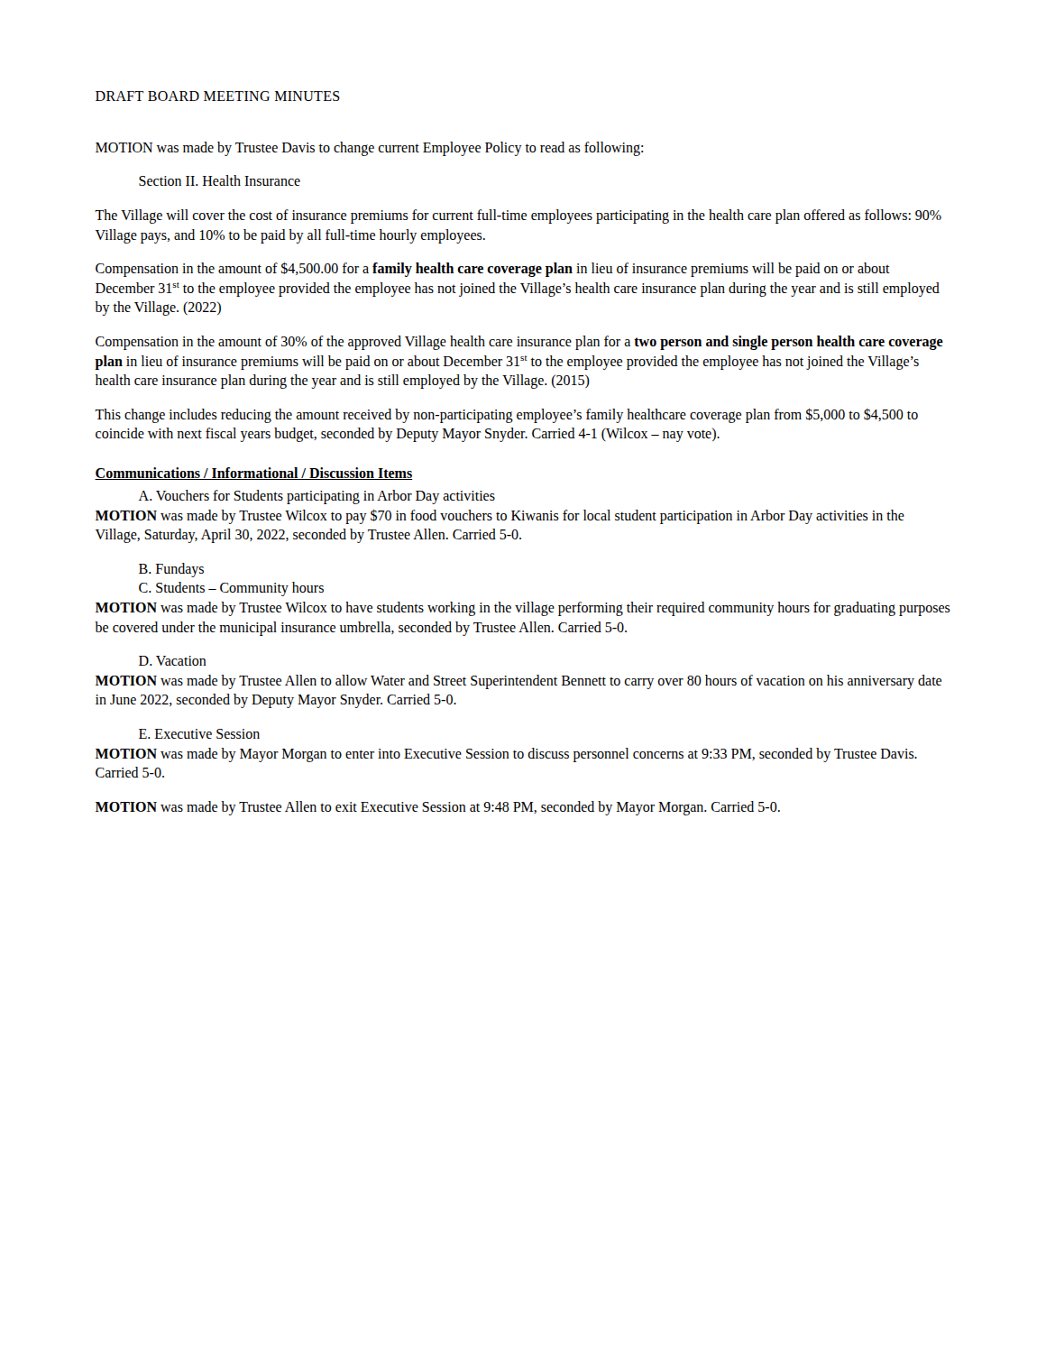DRAFT BOARD MEETING MINUTES
MOTION was made by Trustee Davis to change current Employee Policy to read as following:
Section II. Health Insurance
The Village will cover the cost of insurance premiums for current full-time employees participating in the health care plan offered as follows: 90% Village pays, and 10% to be paid by all full-time hourly employees.
Compensation in the amount of $4,500.00 for a family health care coverage plan in lieu of insurance premiums will be paid on or about December 31st to the employee provided the employee has not joined the Village’s health care insurance plan during the year and is still employed by the Village. (2022)
Compensation in the amount of 30% of the approved Village health care insurance plan for a two person and single person health care coverage plan in lieu of insurance premiums will be paid on or about December 31st to the employee provided the employee has not joined the Village’s health care insurance plan during the year and is still employed by the Village. (2015)
This change includes reducing the amount received by non-participating employee’s family healthcare coverage plan from $5,000 to $4,500 to coincide with next fiscal years budget, seconded by Deputy Mayor Snyder. Carried 4-1 (Wilcox – nay vote).
Communications / Informational / Discussion Items
A. Vouchers for Students participating in Arbor Day activities
MOTION was made by Trustee Wilcox to pay $70 in food vouchers to Kiwanis for local student participation in Arbor Day activities in the Village, Saturday, April 30, 2022, seconded by Trustee Allen. Carried 5-0.
B. Fundays
C. Students – Community hours
MOTION was made by Trustee Wilcox to have students working in the village performing their required community hours for graduating purposes be covered under the municipal insurance umbrella, seconded by Trustee Allen. Carried 5-0.
D. Vacation
MOTION was made by Trustee Allen to allow Water and Street Superintendent Bennett to carry over 80 hours of vacation on his anniversary date in June 2022, seconded by Deputy Mayor Snyder. Carried 5-0.
E. Executive Session
MOTION was made by Mayor Morgan to enter into Executive Session to discuss personnel concerns at 9:33 PM, seconded by Trustee Davis. Carried 5-0.
MOTION was made by Trustee Allen to exit Executive Session at 9:48 PM, seconded by Mayor Morgan. Carried 5-0.